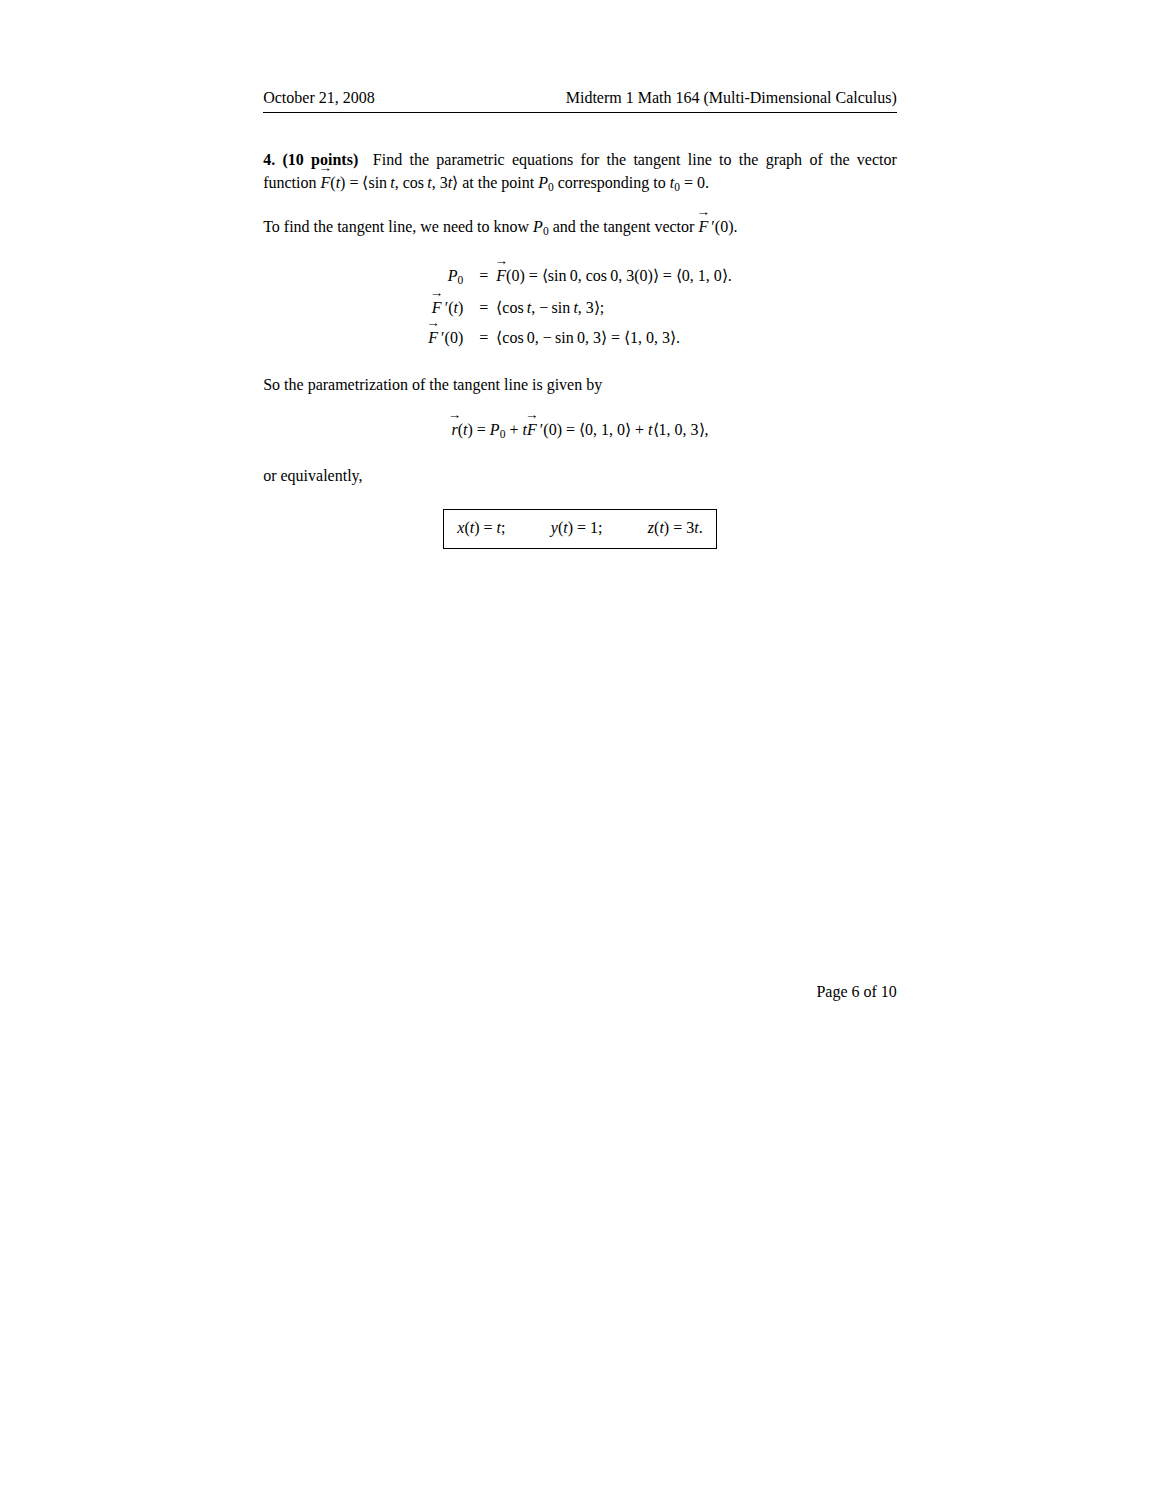October 21, 2008
Midterm 1 Math 164 (Multi-Dimensional Calculus)
4. (10 points) Find the parametric equations for the tangent line to the graph of the vector function →F(t) = ⟨sin t, cos t, 3t⟩ at the point P0 corresponding to t0 = 0.
To find the tangent line, we need to know P0 and the tangent vector →F ′(0).
| P 0 | = | → F (0) = ⟨ sin 0, cos 0, 3(0) ⟩ = ⟨ 0, 1, 0 ⟩ . |
| → F ′ ( t ) | = | ⟨ cos t , − sin t , 3 ⟩ ; |
| → F ′ (0) | = | ⟨ cos 0, − sin 0, 3 ⟩ = ⟨ 1, 0, 3 ⟩ . |
So the parametrization of the tangent line is given by
→r(t) = P0 + t→F ′(0) = ⟨0, 1, 0⟩ + t⟨1, 0, 3⟩,
or equivalently,
x(t) = t; y(t) = 1; z(t) = 3t.
Page 6 of 10